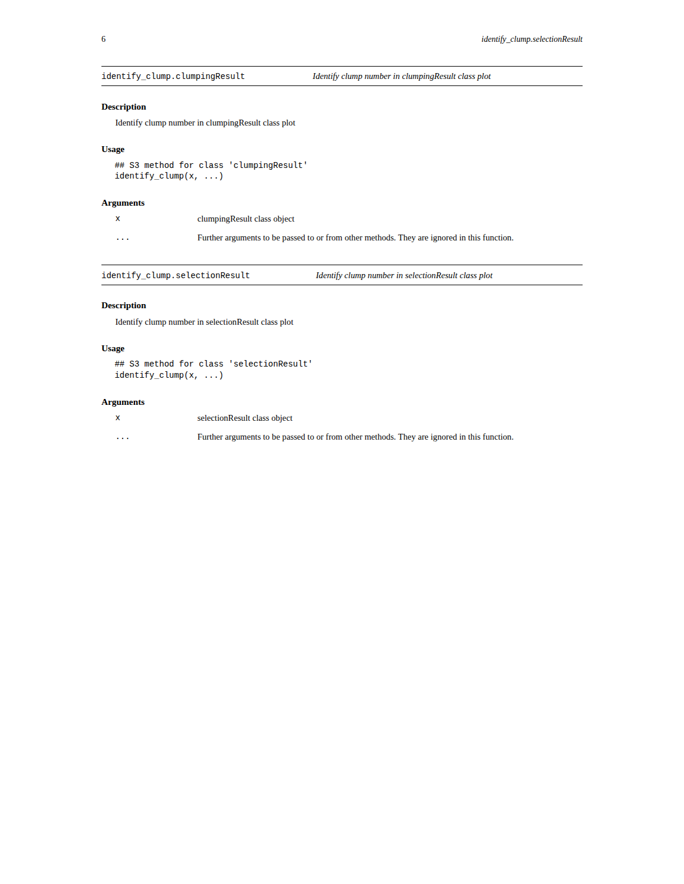6 identify_clump.selectionResult
identify_clump.clumpingResult Identify clump number in clumpingResult class plot
Description
Identify clump number in clumpingResult class plot
Usage
## S3 method for class 'clumpingResult'
identify_clump(x, ...)
Arguments
x
clumpingResult class object
...
Further arguments to be passed to or from other methods. They are ignored in this function.
identify_clump.selectionResult Identify clump number in selectionResult class plot
Description
Identify clump number in selectionResult class plot
Usage
## S3 method for class 'selectionResult'
identify_clump(x, ...)
Arguments
x
selectionResult class object
...
Further arguments to be passed to or from other methods. They are ignored in this function.